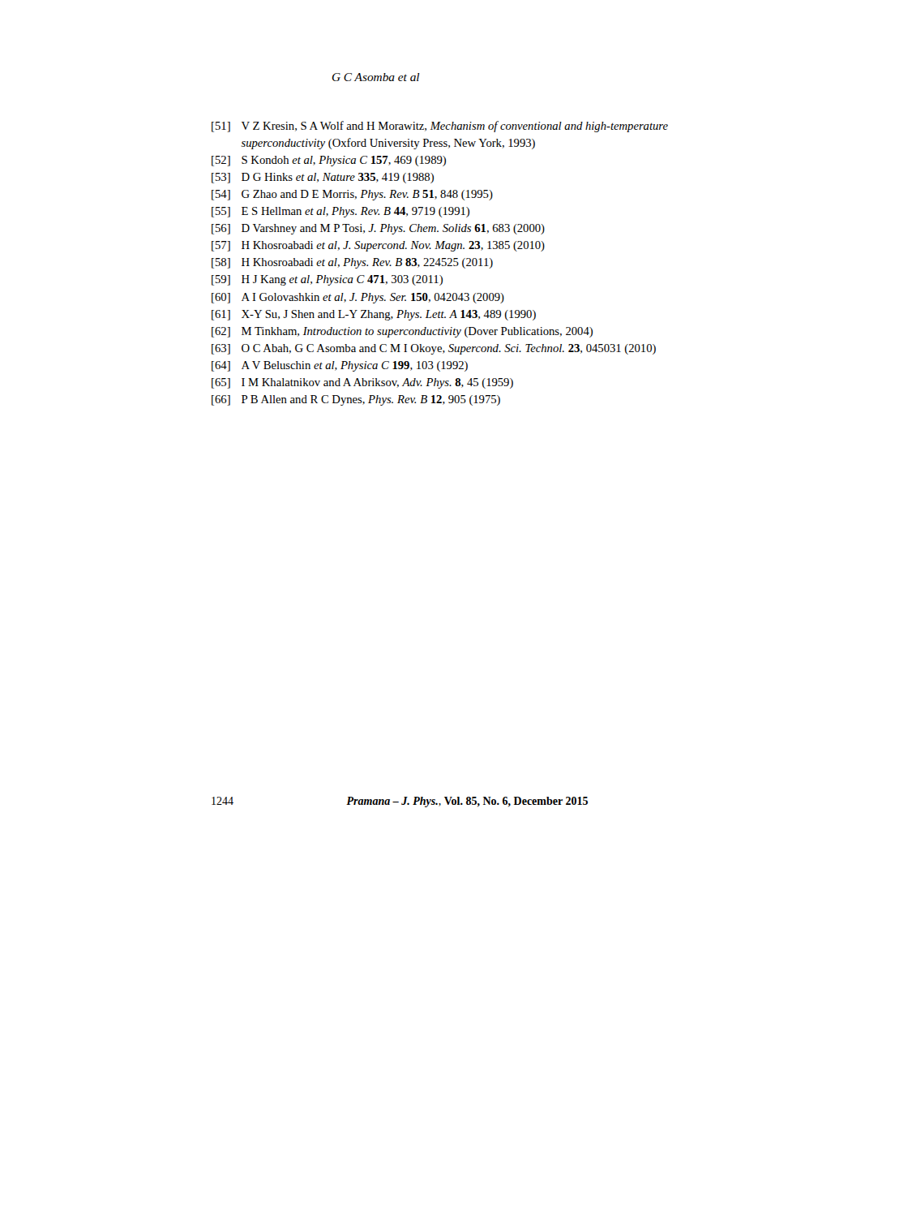G C Asomba et al
[51] V Z Kresin, S A Wolf and H Morawitz, Mechanism of conventional and high-temperature superconductivity (Oxford University Press, New York, 1993)
[52] S Kondoh et al, Physica C 157, 469 (1989)
[53] D G Hinks et al, Nature 335, 419 (1988)
[54] G Zhao and D E Morris, Phys. Rev. B 51, 848 (1995)
[55] E S Hellman et al, Phys. Rev. B 44, 9719 (1991)
[56] D Varshney and M P Tosi, J. Phys. Chem. Solids 61, 683 (2000)
[57] H Khosroabadi et al, J. Supercond. Nov. Magn. 23, 1385 (2010)
[58] H Khosroabadi et al, Phys. Rev. B 83, 224525 (2011)
[59] H J Kang et al, Physica C 471, 303 (2011)
[60] A I Golovashkin et al, J. Phys. Ser. 150, 042043 (2009)
[61] X-Y Su, J Shen and L-Y Zhang, Phys. Lett. A 143, 489 (1990)
[62] M Tinkham, Introduction to superconductivity (Dover Publications, 2004)
[63] O C Abah, G C Asomba and C M I Okoye, Supercond. Sci. Technol. 23, 045031 (2010)
[64] A V Beluschin et al, Physica C 199, 103 (1992)
[65] I M Khalatnikov and A Abriksov, Adv. Phys. 8, 45 (1959)
[66] P B Allen and R C Dynes, Phys. Rev. B 12, 905 (1975)
1244
Pramana – J. Phys., Vol. 85, No. 6, December 2015